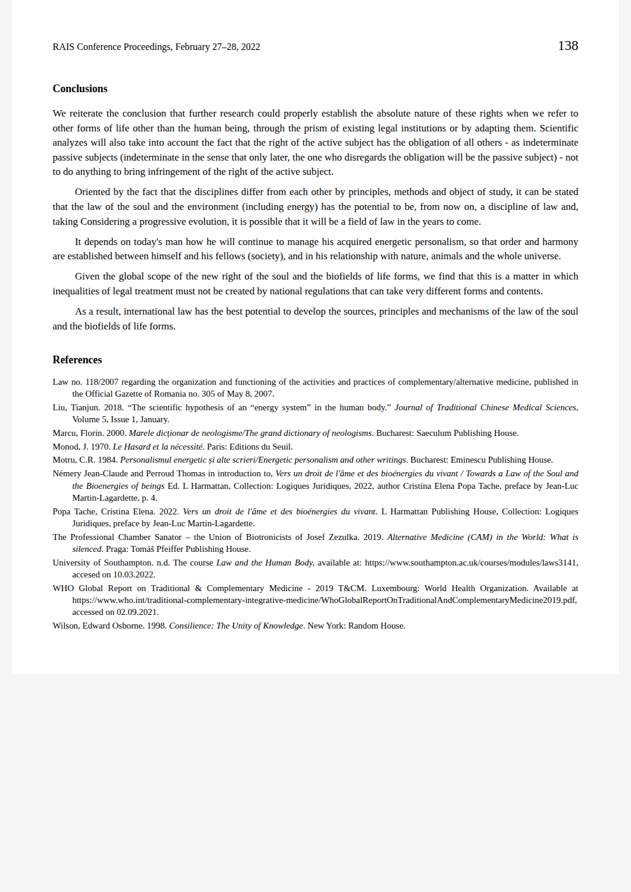RAIS Conference Proceedings, February 27–28, 2022 138
Conclusions
We reiterate the conclusion that further research could properly establish the absolute nature of these rights when we refer to other forms of life other than the human being, through the prism of existing legal institutions or by adapting them. Scientific analyzes will also take into account the fact that the right of the active subject has the obligation of all others - as indeterminate passive subjects (indeterminate in the sense that only later, the one who disregards the obligation will be the passive subject) - not to do anything to bring infringement of the right of the active subject.
Oriented by the fact that the disciplines differ from each other by principles, methods and object of study, it can be stated that the law of the soul and the environment (including energy) has the potential to be, from now on, a discipline of law and, taking Considering a progressive evolution, it is possible that it will be a field of law in the years to come.
It depends on today's man how he will continue to manage his acquired energetic personalism, so that order and harmony are established between himself and his fellows (society), and in his relationship with nature, animals and the whole universe.
Given the global scope of the new right of the soul and the biofields of life forms, we find that this is a matter in which inequalities of legal treatment must not be created by national regulations that can take very different forms and contents.
As a result, international law has the best potential to develop the sources, principles and mechanisms of the law of the soul and the biofields of life forms.
References
Law no. 118/2007 regarding the organization and functioning of the activities and practices of complementary/alternative medicine, published in the Official Gazette of Romania no. 305 of May 8, 2007.
Liu, Tianjun. 2018. “The scientific hypothesis of an “energy system” in the human body.” Journal of Traditional Chinese Medical Sciences, Volume 5, Issue 1, January.
Marcu, Florin. 2000. Marele dicționar de neologisme/The grand dictionary of neologisms. Bucharest: Saeculum Publishing House.
Monod, J. 1970. Le Hasard et la nécessité. Paris: Editions du Seuil.
Motru, C.R. 1984. Personalismul energetic și alte scrieri/Energetic personalism and other writings. Bucharest: Eminescu Publishing House.
Némery Jean-Claude and Perroud Thomas in introduction to, Vers un droit de l'âme et des bioénergies du vivant / Towards a Law of the Soul and the Bioenergies of beings Ed. L Harmattan, Collection: Logiques Juridiques, 2022, author Cristina Elena Popa Tache, preface by Jean-Luc Martin-Lagardette, p. 4.
Popa Tache, Cristina Elena. 2022. Vers un droit de l'âme et des bioénergies du vivant. L Harmattan Publishing House, Collection: Logiques Juridiques, preface by Jean-Luc Martin-Lagardette.
The Professional Chamber Sanator – the Union of Biotronicists of Josef Zezulka. 2019. Alternative Medicine (CAM) in the World: What is silenced. Praga: Tomáš Pfeiffer Publishing House.
University of Southampton. n.d. The course Law and the Human Body, available at: https://www.southampton.ac.uk/courses/modules/laws3141, accesed on 10.03.2022.
WHO Global Report on Traditional & Complementary Medicine - 2019 T&CM. Luxembourg: World Health Organization. Available at https://www.who.int/traditional-complementary-integrative-medicine/WhoGlobalReportOnTraditionalAndComplementaryMedicine2019.pdf, accessed on 02.09.2021.
Wilson, Edward Osborne. 1998. Consilience: The Unity of Knowledge. New York: Random House.